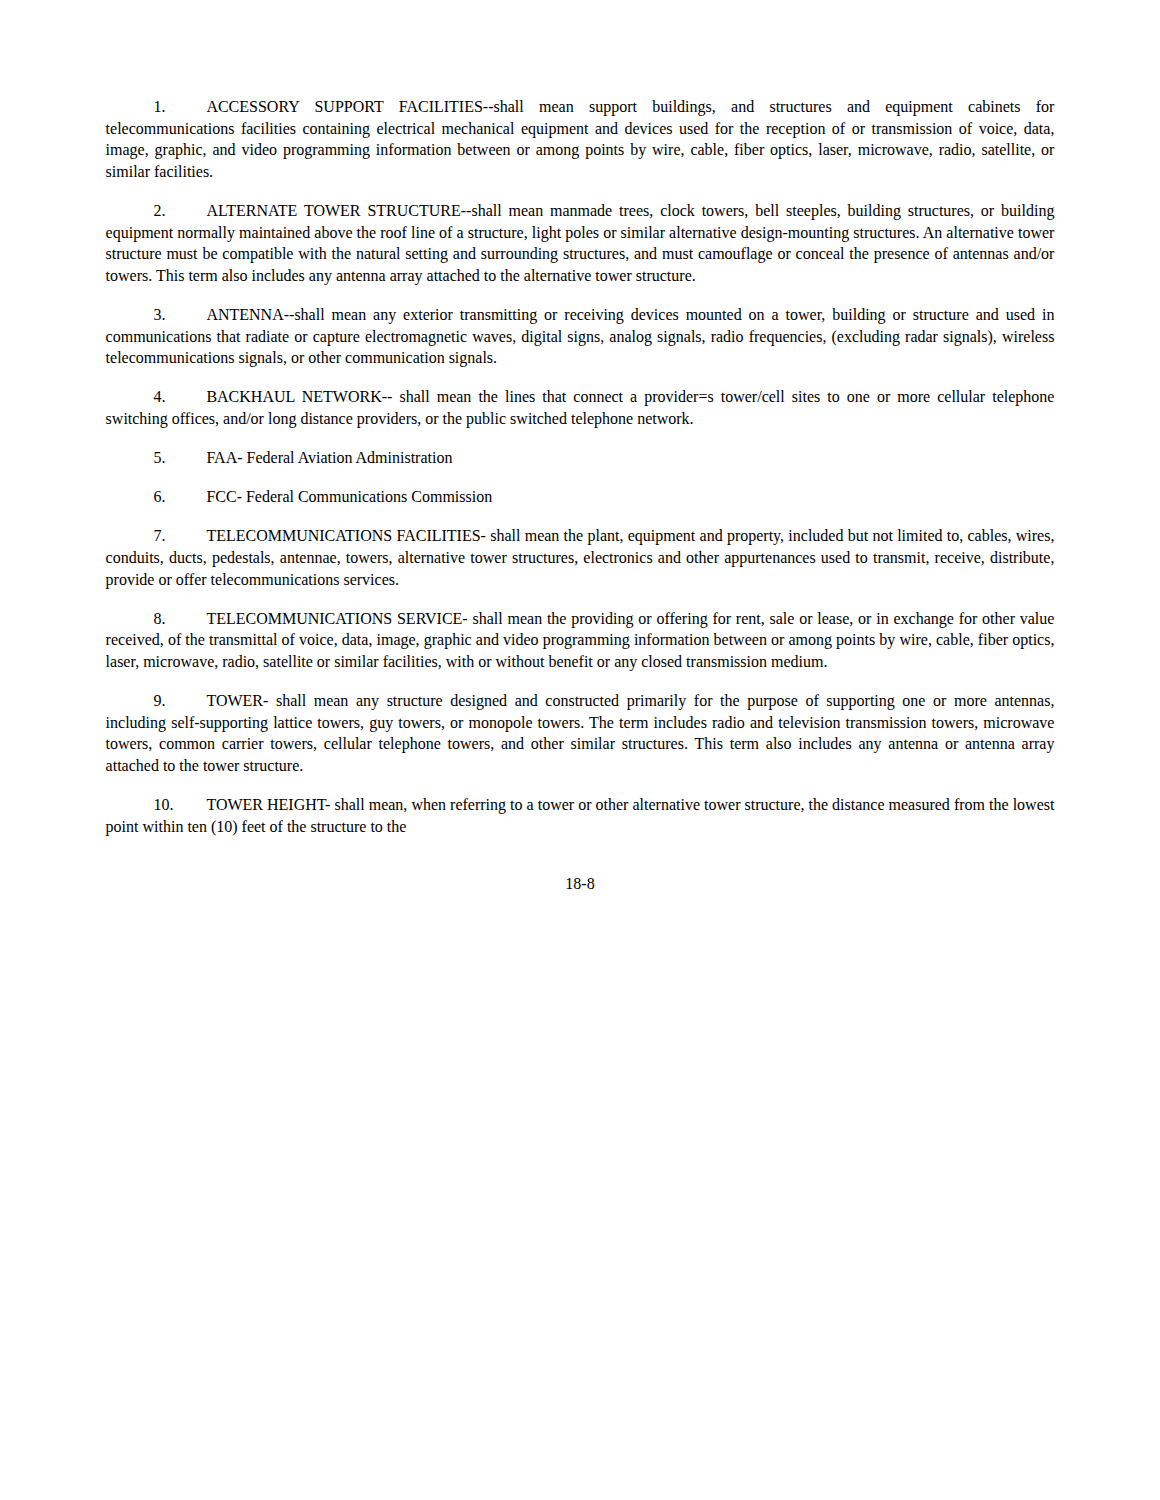1. ACCESSORY SUPPORT FACILITIES--shall mean support buildings, and structures and equipment cabinets for telecommunications facilities containing electrical mechanical equipment and devices used for the reception of or transmission of voice, data, image, graphic, and video programming information between or among points by wire, cable, fiber optics, laser, microwave, radio, satellite, or similar facilities.
2. ALTERNATE TOWER STRUCTURE--shall mean manmade trees, clock towers, bell steeples, building structures, or building equipment normally maintained above the roof line of a structure, light poles or similar alternative design-mounting structures. An alternative tower structure must be compatible with the natural setting and surrounding structures, and must camouflage or conceal the presence of antennas and/or towers. This term also includes any antenna array attached to the alternative tower structure.
3. ANTENNA--shall mean any exterior transmitting or receiving devices mounted on a tower, building or structure and used in communications that radiate or capture electromagnetic waves, digital signs, analog signals, radio frequencies, (excluding radar signals), wireless telecommunications signals, or other communication signals.
4. BACKHAUL NETWORK-- shall mean the lines that connect a provider=s tower/cell sites to one or more cellular telephone switching offices, and/or long distance providers, or the public switched telephone network.
5. FAA- Federal Aviation Administration
6. FCC- Federal Communications Commission
7. TELECOMMUNICATIONS FACILITIES- shall mean the plant, equipment and property, included but not limited to, cables, wires, conduits, ducts, pedestals, antennae, towers, alternative tower structures, electronics and other appurtenances used to transmit, receive, distribute, provide or offer telecommunications services.
8. TELECOMMUNICATIONS SERVICE- shall mean the providing or offering for rent, sale or lease, or in exchange for other value received, of the transmittal of voice, data, image, graphic and video programming information between or among points by wire, cable, fiber optics, laser, microwave, radio, satellite or similar facilities, with or without benefit or any closed transmission medium.
9. TOWER- shall mean any structure designed and constructed primarily for the purpose of supporting one or more antennas, including self-supporting lattice towers, guy towers, or monopole towers. The term includes radio and television transmission towers, microwave towers, common carrier towers, cellular telephone towers, and other similar structures. This term also includes any antenna or antenna array attached to the tower structure.
10. TOWER HEIGHT- shall mean, when referring to a tower or other alternative tower structure, the distance measured from the lowest point within ten (10) feet of the structure to the
18-8